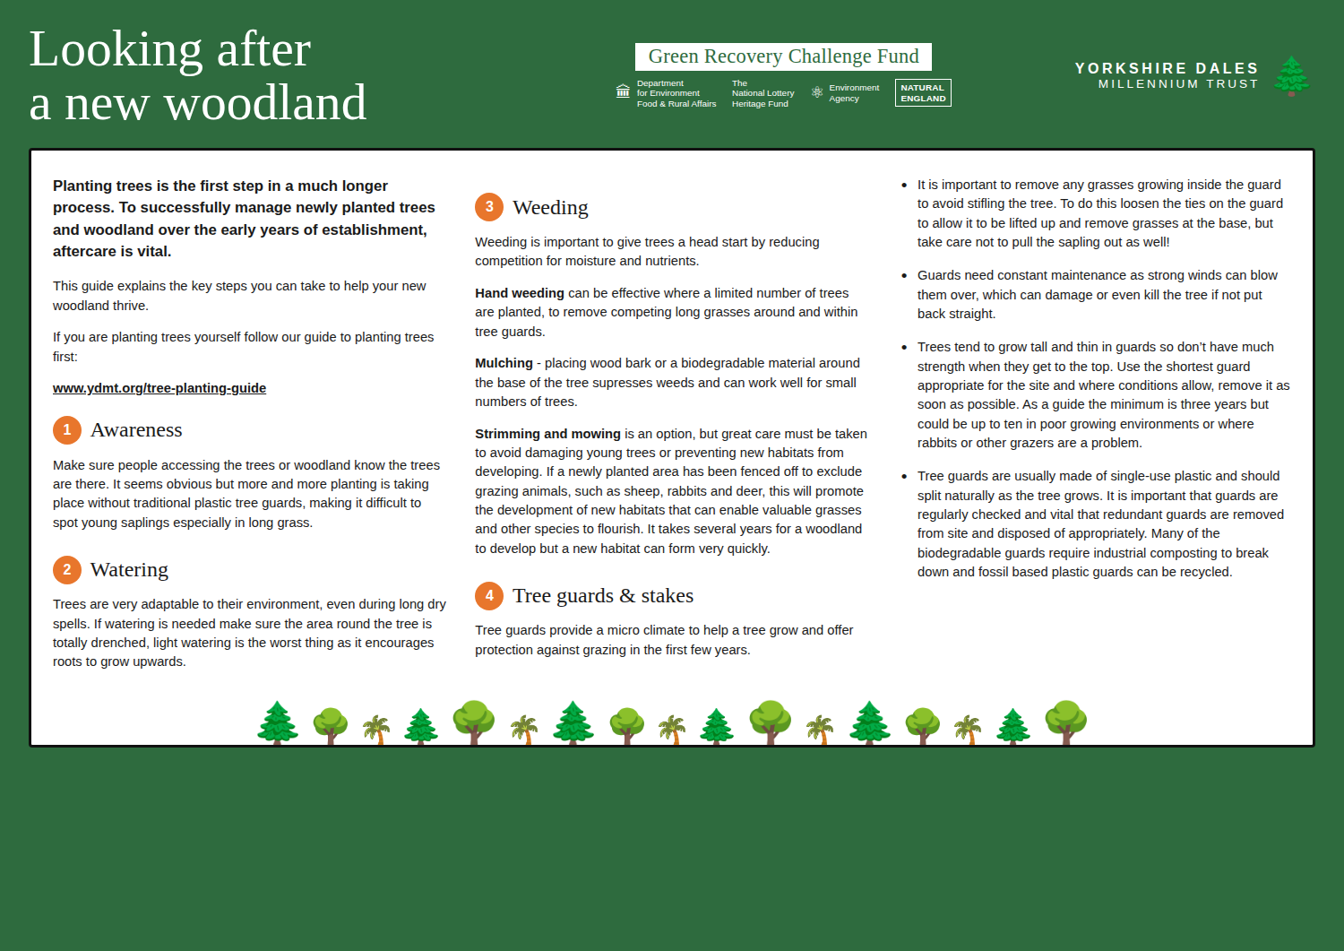Looking after
a new woodland
Green Recovery Challenge Fund
🏛 Department
for Environment
Food & Rural Affairs
The
National Lottery
Heritage Fund
⚛ Environment
Agency
NATURAL
ENGLAND
YORKSHIRE DALES MILLENNIUM TRUST
🌲
Planting trees is the first step in a much longer process. To successfully manage newly planted trees and woodland over the early years of establishment, aftercare is vital.
This guide explains the key steps you can take to help your new woodland thrive.
If you are planting trees yourself follow our guide to planting trees first:
www.ydmt.org/tree-planting-guide
1 Awareness
Make sure people accessing the trees or woodland know the trees are there. It seems obvious but more and more planting is taking place without traditional plastic tree guards, making it difficult to spot young saplings especially in long grass.
2 Watering
Trees are very adaptable to their environment, even during long dry spells. If watering is needed make sure the area round the tree is totally drenched, light watering is the worst thing as it encourages roots to grow upwards.
3 Weeding
Weeding is important to give trees a head start by reducing competition for moisture and nutrients.
Hand weeding can be effective where a limited number of trees are planted, to remove competing long grasses around and within tree guards.
Mulching - placing wood bark or a biodegradable material around the base of the tree supresses weeds and can work well for small numbers of trees.
Strimming and mowing is an option, but great care must be taken to avoid damaging young trees or preventing new habitats from developing. If a newly planted area has been fenced off to exclude grazing animals, such as sheep, rabbits and deer, this will promote the development of new habitats that can enable valuable grasses and other species to flourish. It takes several years for a woodland to develop but a new habitat can form very quickly.
4 Tree guards & stakes
Tree guards provide a micro climate to help a tree grow and offer protection against grazing in the first few years.
It is important to remove any grasses growing inside the guard to avoid stifling the tree. To do this loosen the ties on the guard to allow it to be lifted up and remove grasses at the base, but take care not to pull the sapling out as well!
Guards need constant maintenance as strong winds can blow them over, which can damage or even kill the tree if not put back straight.
Trees tend to grow tall and thin in guards so don’t have much strength when they get to the top. Use the shortest guard appropriate for the site and where conditions allow, remove it as soon as possible. As a guide the minimum is three years but could be up to ten in poor growing environments or where rabbits or other grazers are a problem.
Tree guards are usually made of single-use plastic and should split naturally as the tree grows. It is important that guards are regularly checked and vital that redundant guards are removed from site and disposed of appropriately. Many of the biodegradable guards require industrial composting to break down and fossil based plastic guards can be recycled.
🌲🌳🌴🌲🌳🌴🌲🌳🌴🌲🌳🌴🌲🌳🌴🌲🌳